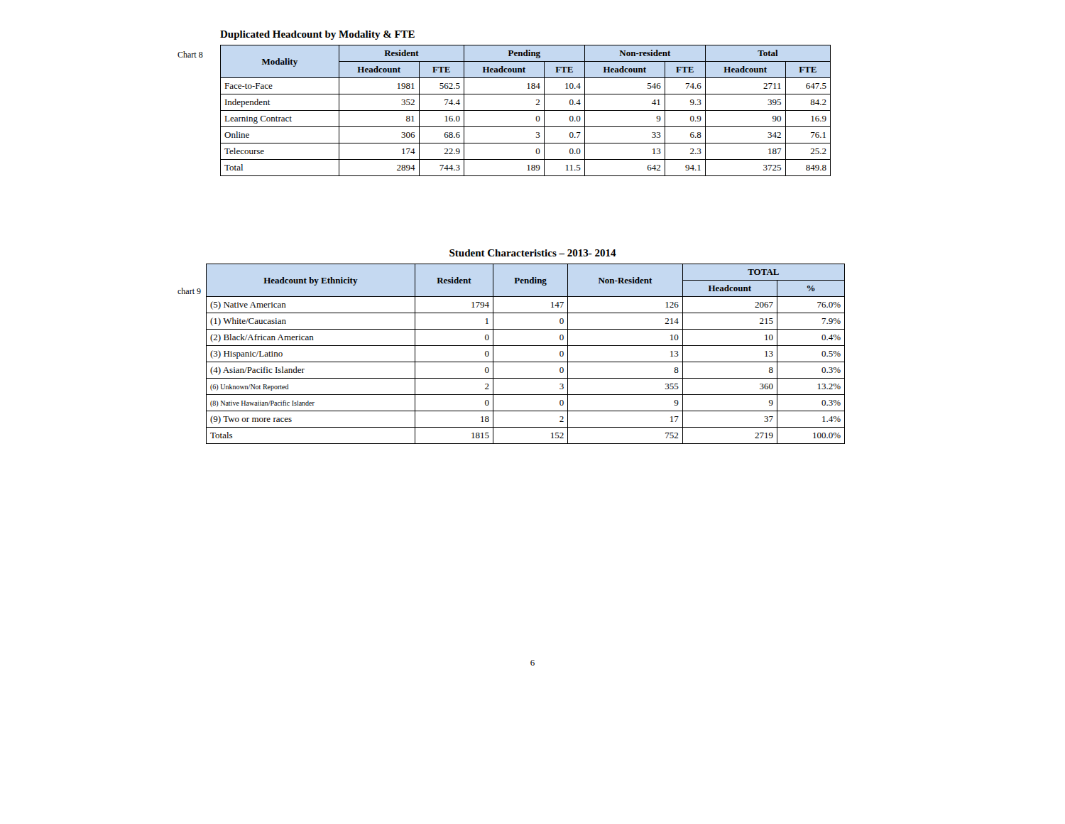Duplicated Headcount by Modality & FTE
Chart 8
| Modality | Resident | Pending | Non-resident | Total |
| --- | --- | --- | --- | --- |
| Headcount | FTE | Headcount | FTE | Headcount | FTE | Headcount | FTE |
| Face-to-Face | 1981 | 562.5 | 184 | 10.4 | 546 | 74.6 | 2711 | 647.5 |
| Independent | 352 | 74.4 | 2 | 0.4 | 41 | 9.3 | 395 | 84.2 |
| Learning Contract | 81 | 16.0 | 0 | 0.0 | 9 | 0.9 | 90 | 16.9 |
| Online | 306 | 68.6 | 3 | 0.7 | 33 | 6.8 | 342 | 76.1 |
| Telecourse | 174 | 22.9 | 0 | 0.0 | 13 | 2.3 | 187 | 25.2 |
| Total | 2894 | 744.3 | 189 | 11.5 | 642 | 94.1 | 3725 | 849.8 |
Student Characteristics – 2013- 2014
chart 9
| Headcount by Ethnicity | Resident | Pending | Non-Resident | TOTAL |
| --- | --- | --- | --- | --- |
| Headcount | % |
| (5) Native American | 1794 | 147 | 126 | 2067 | 76.0% |
| (1) White/Caucasian | 1 | 0 | 214 | 215 | 7.9% |
| (2) Black/African American | 0 | 0 | 10 | 10 | 0.4% |
| (3) Hispanic/Latino | 0 | 0 | 13 | 13 | 0.5% |
| (4) Asian/Pacific Islander | 0 | 0 | 8 | 8 | 0.3% |
| (6) Unknown/Not Reported | 2 | 3 | 355 | 360 | 13.2% |
| (8) Native Hawaiian/Pacific Islander | 0 | 0 | 9 | 9 | 0.3% |
| (9) Two or more races | 18 | 2 | 17 | 37 | 1.4% |
| Totals | 1815 | 152 | 752 | 2719 | 100.0% |
6